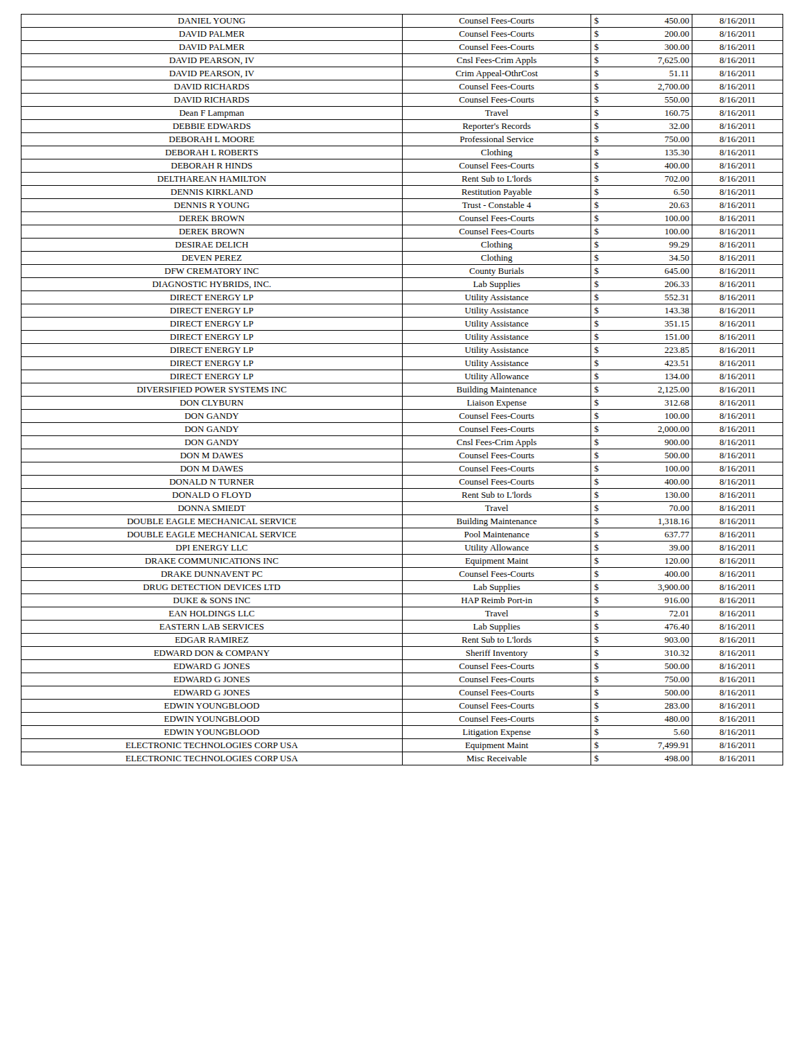| DANIEL YOUNG | Counsel Fees-Courts | $ 450.00 | 8/16/2011 |
| DAVID PALMER | Counsel Fees-Courts | $ 200.00 | 8/16/2011 |
| DAVID PALMER | Counsel Fees-Courts | $ 300.00 | 8/16/2011 |
| DAVID PEARSON, IV | Cnsl Fees-Crim Appls | $ 7,625.00 | 8/16/2011 |
| DAVID PEARSON, IV | Crim Appeal-OthrCost | $ 51.11 | 8/16/2011 |
| DAVID RICHARDS | Counsel Fees-Courts | $ 2,700.00 | 8/16/2011 |
| DAVID RICHARDS | Counsel Fees-Courts | $ 550.00 | 8/16/2011 |
| Dean F Lampman | Travel | $ 160.75 | 8/16/2011 |
| DEBBIE EDWARDS | Reporter's Records | $ 32.00 | 8/16/2011 |
| DEBORAH L MOORE | Professional Service | $ 750.00 | 8/16/2011 |
| DEBORAH L ROBERTS | Clothing | $ 135.30 | 8/16/2011 |
| DEBORAH R HINDS | Counsel Fees-Courts | $ 400.00 | 8/16/2011 |
| DELTHAREAN HAMILTON | Rent Sub to L'lords | $ 702.00 | 8/16/2011 |
| DENNIS KIRKLAND | Restitution Payable | $ 6.50 | 8/16/2011 |
| DENNIS R YOUNG | Trust - Constable 4 | $ 20.63 | 8/16/2011 |
| DEREK BROWN | Counsel Fees-Courts | $ 100.00 | 8/16/2011 |
| DEREK BROWN | Counsel Fees-Courts | $ 100.00 | 8/16/2011 |
| DESIRAE DELICH | Clothing | $ 99.29 | 8/16/2011 |
| DEVEN PEREZ | Clothing | $ 34.50 | 8/16/2011 |
| DFW CREMATORY INC | County Burials | $ 645.00 | 8/16/2011 |
| DIAGNOSTIC HYBRIDS, INC. | Lab Supplies | $ 206.33 | 8/16/2011 |
| DIRECT ENERGY LP | Utility Assistance | $ 552.31 | 8/16/2011 |
| DIRECT ENERGY LP | Utility Assistance | $ 143.38 | 8/16/2011 |
| DIRECT ENERGY LP | Utility Assistance | $ 351.15 | 8/16/2011 |
| DIRECT ENERGY LP | Utility Assistance | $ 151.00 | 8/16/2011 |
| DIRECT ENERGY LP | Utility Assistance | $ 223.85 | 8/16/2011 |
| DIRECT ENERGY LP | Utility Assistance | $ 423.51 | 8/16/2011 |
| DIRECT ENERGY LP | Utility Allowance | $ 134.00 | 8/16/2011 |
| DIVERSIFIED POWER SYSTEMS INC | Building Maintenance | $ 2,125.00 | 8/16/2011 |
| DON CLYBURN | Liaison Expense | $ 312.68 | 8/16/2011 |
| DON GANDY | Counsel Fees-Courts | $ 100.00 | 8/16/2011 |
| DON GANDY | Counsel Fees-Courts | $ 2,000.00 | 8/16/2011 |
| DON GANDY | Cnsl Fees-Crim Appls | $ 900.00 | 8/16/2011 |
| DON M DAWES | Counsel Fees-Courts | $ 500.00 | 8/16/2011 |
| DON M DAWES | Counsel Fees-Courts | $ 100.00 | 8/16/2011 |
| DONALD N TURNER | Counsel Fees-Courts | $ 400.00 | 8/16/2011 |
| DONALD O FLOYD | Rent Sub to L'lords | $ 130.00 | 8/16/2011 |
| DONNA SMIEDT | Travel | $ 70.00 | 8/16/2011 |
| DOUBLE EAGLE MECHANICAL SERVICE | Building Maintenance | $ 1,318.16 | 8/16/2011 |
| DOUBLE EAGLE MECHANICAL SERVICE | Pool Maintenance | $ 637.77 | 8/16/2011 |
| DPI ENERGY LLC | Utility Allowance | $ 39.00 | 8/16/2011 |
| DRAKE COMMUNICATIONS INC | Equipment Maint | $ 120.00 | 8/16/2011 |
| DRAKE DUNNAVENT PC | Counsel Fees-Courts | $ 400.00 | 8/16/2011 |
| DRUG DETECTION DEVICES LTD | Lab Supplies | $ 3,900.00 | 8/16/2011 |
| DUKE & SONS INC | HAP Reimb Port-in | $ 916.00 | 8/16/2011 |
| EAN HOLDINGS LLC | Travel | $ 72.01 | 8/16/2011 |
| EASTERN LAB SERVICES | Lab Supplies | $ 476.40 | 8/16/2011 |
| EDGAR RAMIREZ | Rent Sub to L'lords | $ 903.00 | 8/16/2011 |
| EDWARD DON & COMPANY | Sheriff Inventory | $ 310.32 | 8/16/2011 |
| EDWARD G JONES | Counsel Fees-Courts | $ 500.00 | 8/16/2011 |
| EDWARD G JONES | Counsel Fees-Courts | $ 750.00 | 8/16/2011 |
| EDWARD G JONES | Counsel Fees-Courts | $ 500.00 | 8/16/2011 |
| EDWIN YOUNGBLOOD | Counsel Fees-Courts | $ 283.00 | 8/16/2011 |
| EDWIN YOUNGBLOOD | Counsel Fees-Courts | $ 480.00 | 8/16/2011 |
| EDWIN YOUNGBLOOD | Litigation Expense | $ 5.60 | 8/16/2011 |
| ELECTRONIC TECHNOLOGIES CORP USA | Equipment Maint | $ 7,499.91 | 8/16/2011 |
| ELECTRONIC TECHNOLOGIES CORP USA | Misc Receivable | $ 498.00 | 8/16/2011 |